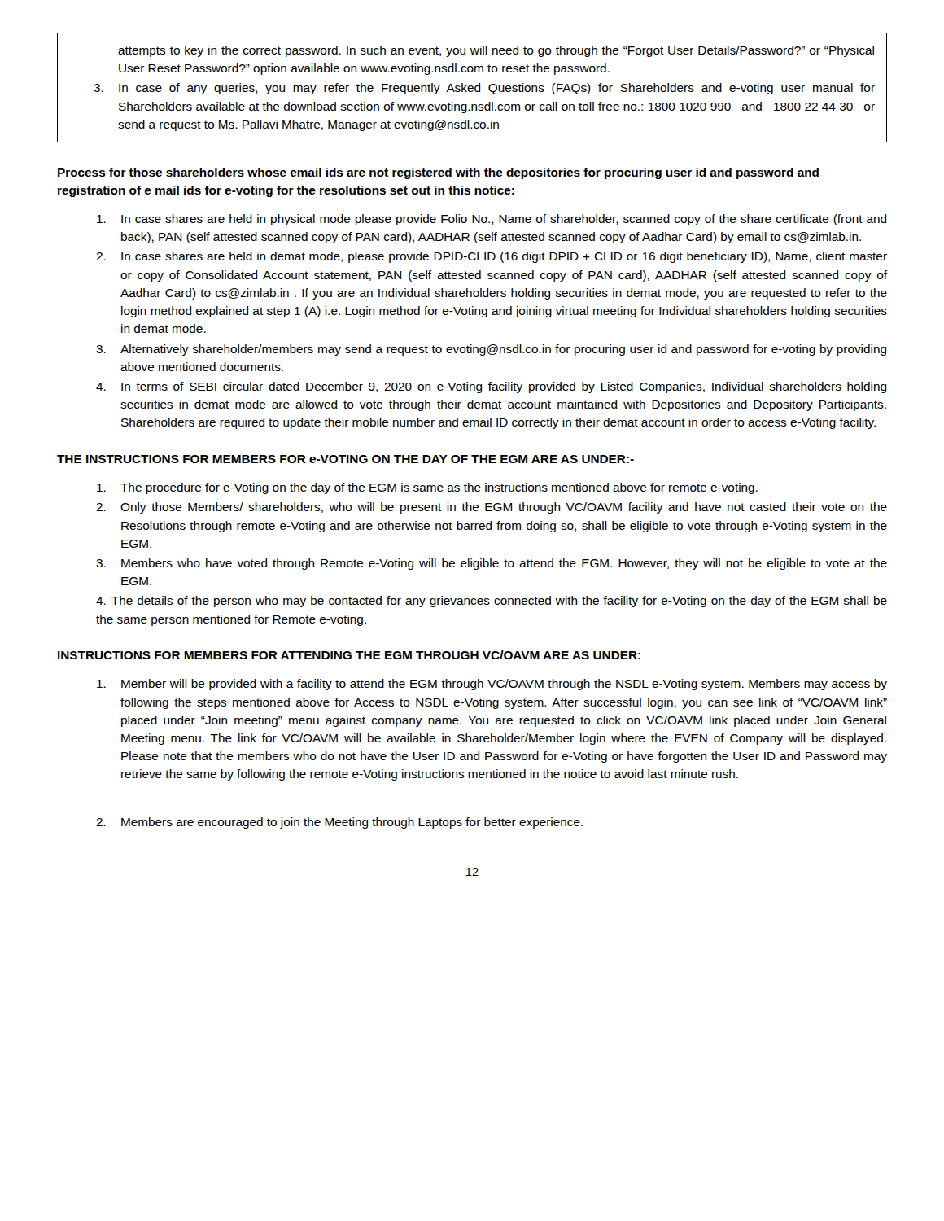attempts to key in the correct password. In such an event, you will need to go through the “Forgot User Details/Password?” or “Physical User Reset Password?” option available on www.evoting.nsdl.com to reset the password.
3. In case of any queries, you may refer the Frequently Asked Questions (FAQs) for Shareholders and e-voting user manual for Shareholders available at the download section of www.evoting.nsdl.com or call on toll free no.: 1800 1020 990 and 1800 22 44 30 or send a request to Ms. Pallavi Mhatre, Manager at evoting@nsdl.co.in
Process for those shareholders whose email ids are not registered with the depositories for procuring user id and password and registration of e mail ids for e-voting for the resolutions set out in this notice:
1. In case shares are held in physical mode please provide Folio No., Name of shareholder, scanned copy of the share certificate (front and back), PAN (self attested scanned copy of PAN card), AADHAR (self attested scanned copy of Aadhar Card) by email to cs@zimlab.in.
2. In case shares are held in demat mode, please provide DPID-CLID (16 digit DPID + CLID or 16 digit beneficiary ID), Name, client master or copy of Consolidated Account statement, PAN (self attested scanned copy of PAN card), AADHAR (self attested scanned copy of Aadhar Card) to cs@zimlab.in . If you are an Individual shareholders holding securities in demat mode, you are requested to refer to the login method explained at step 1 (A) i.e. Login method for e-Voting and joining virtual meeting for Individual shareholders holding securities in demat mode.
3. Alternatively shareholder/members may send a request to evoting@nsdl.co.in for procuring user id and password for e-voting by providing above mentioned documents.
4. In terms of SEBI circular dated December 9, 2020 on e-Voting facility provided by Listed Companies, Individual shareholders holding securities in demat mode are allowed to vote through their demat account maintained with Depositories and Depository Participants. Shareholders are required to update their mobile number and email ID correctly in their demat account in order to access e-Voting facility.
THE INSTRUCTIONS FOR MEMBERS FOR e-VOTING ON THE DAY OF THE EGM ARE AS UNDER:-
1. The procedure for e-Voting on the day of the EGM is same as the instructions mentioned above for remote e-voting.
2. Only those Members/ shareholders, who will be present in the EGM through VC/OAVM facility and have not casted their vote on the Resolutions through remote e-Voting and are otherwise not barred from doing so, shall be eligible to vote through e-Voting system in the EGM.
3. Members who have voted through Remote e-Voting will be eligible to attend the EGM. However, they will not be eligible to vote at the EGM.
4. The details of the person who may be contacted for any grievances connected with the facility for e-Voting on the day of the EGM shall be the same person mentioned for Remote e-voting.
INSTRUCTIONS FOR MEMBERS FOR ATTENDING THE EGM THROUGH VC/OAVM ARE AS UNDER:
1. Member will be provided with a facility to attend the EGM through VC/OAVM through the NSDL e-Voting system. Members may access by following the steps mentioned above for Access to NSDL e-Voting system. After successful login, you can see link of “VC/OAVM link” placed under “Join meeting” menu against company name. You are requested to click on VC/OAVM link placed under Join General Meeting menu. The link for VC/OAVM will be available in Shareholder/Member login where the EVEN of Company will be displayed. Please note that the members who do not have the User ID and Password for e-Voting or have forgotten the User ID and Password may retrieve the same by following the remote e-Voting instructions mentioned in the notice to avoid last minute rush.
2. Members are encouraged to join the Meeting through Laptops for better experience.
12